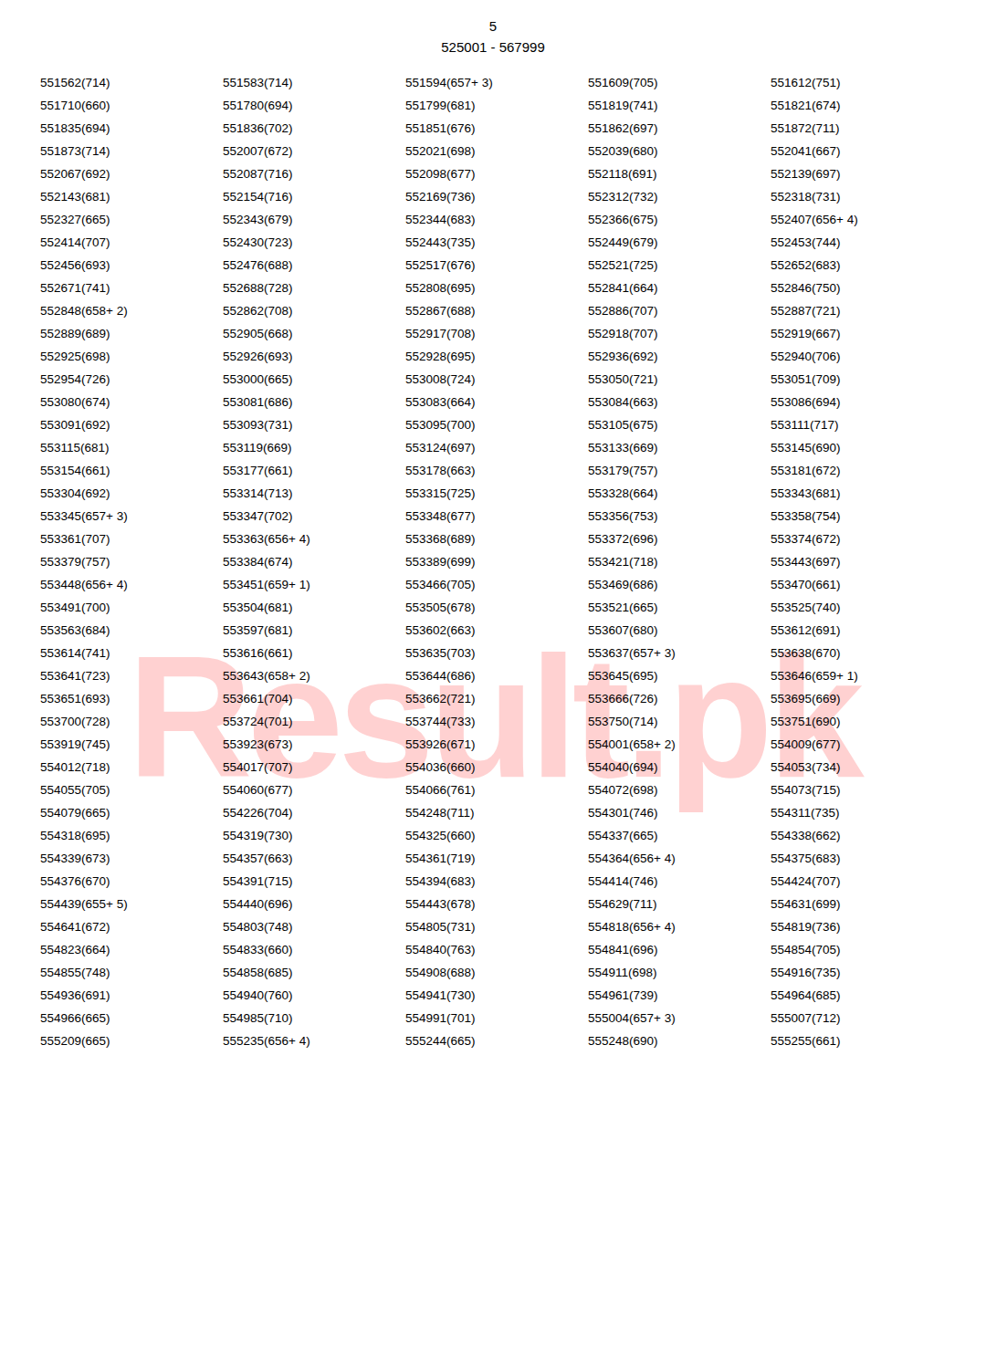5
525001 - 567999
Result.pk
| 551562(714) | 551583(714) | 551594(657+ 3) | 551609(705) | 551612(751) |
| 551710(660) | 551780(694) | 551799(681) | 551819(741) | 551821(674) |
| 551835(694) | 551836(702) | 551851(676) | 551862(697) | 551872(711) |
| 551873(714) | 552007(672) | 552021(698) | 552039(680) | 552041(667) |
| 552067(692) | 552087(716) | 552098(677) | 552118(691) | 552139(697) |
| 552143(681) | 552154(716) | 552169(736) | 552312(732) | 552318(731) |
| 552327(665) | 552343(679) | 552344(683) | 552366(675) | 552407(656+ 4) |
| 552414(707) | 552430(723) | 552443(735) | 552449(679) | 552453(744) |
| 552456(693) | 552476(688) | 552517(676) | 552521(725) | 552652(683) |
| 552671(741) | 552688(728) | 552808(695) | 552841(664) | 552846(750) |
| 552848(658+ 2) | 552862(708) | 552867(688) | 552886(707) | 552887(721) |
| 552889(689) | 552905(668) | 552917(708) | 552918(707) | 552919(667) |
| 552925(698) | 552926(693) | 552928(695) | 552936(692) | 552940(706) |
| 552954(726) | 553000(665) | 553008(724) | 553050(721) | 553051(709) |
| 553080(674) | 553081(686) | 553083(664) | 553084(663) | 553086(694) |
| 553091(692) | 553093(731) | 553095(700) | 553105(675) | 553111(717) |
| 553115(681) | 553119(669) | 553124(697) | 553133(669) | 553145(690) |
| 553154(661) | 553177(661) | 553178(663) | 553179(757) | 553181(672) |
| 553304(692) | 553314(713) | 553315(725) | 553328(664) | 553343(681) |
| 553345(657+ 3) | 553347(702) | 553348(677) | 553356(753) | 553358(754) |
| 553361(707) | 553363(656+ 4) | 553368(689) | 553372(696) | 553374(672) |
| 553379(757) | 553384(674) | 553389(699) | 553421(718) | 553443(697) |
| 553448(656+ 4) | 553451(659+ 1) | 553466(705) | 553469(686) | 553470(661) |
| 553491(700) | 553504(681) | 553505(678) | 553521(665) | 553525(740) |
| 553563(684) | 553597(681) | 553602(663) | 553607(680) | 553612(691) |
| 553614(741) | 553616(661) | 553635(703) | 553637(657+ 3) | 553638(670) |
| 553641(723) | 553643(658+ 2) | 553644(686) | 553645(695) | 553646(659+ 1) |
| 553651(693) | 553661(704) | 553662(721) | 553666(726) | 553695(669) |
| 553700(728) | 553724(701) | 553744(733) | 553750(714) | 553751(690) |
| 553919(745) | 553923(673) | 553926(671) | 554001(658+ 2) | 554009(677) |
| 554012(718) | 554017(707) | 554036(660) | 554040(694) | 554053(734) |
| 554055(705) | 554060(677) | 554066(761) | 554072(698) | 554073(715) |
| 554079(665) | 554226(704) | 554248(711) | 554301(746) | 554311(735) |
| 554318(695) | 554319(730) | 554325(660) | 554337(665) | 554338(662) |
| 554339(673) | 554357(663) | 554361(719) | 554364(656+ 4) | 554375(683) |
| 554376(670) | 554391(715) | 554394(683) | 554414(746) | 554424(707) |
| 554439(655+ 5) | 554440(696) | 554443(678) | 554629(711) | 554631(699) |
| 554641(672) | 554803(748) | 554805(731) | 554818(656+ 4) | 554819(736) |
| 554823(664) | 554833(660) | 554840(763) | 554841(696) | 554854(705) |
| 554855(748) | 554858(685) | 554908(688) | 554911(698) | 554916(735) |
| 554936(691) | 554940(760) | 554941(730) | 554961(739) | 554964(685) |
| 554966(665) | 554985(710) | 554991(701) | 555004(657+ 3) | 555007(712) |
| 555209(665) | 555235(656+ 4) | 555244(665) | 555248(690) | 555255(661) |